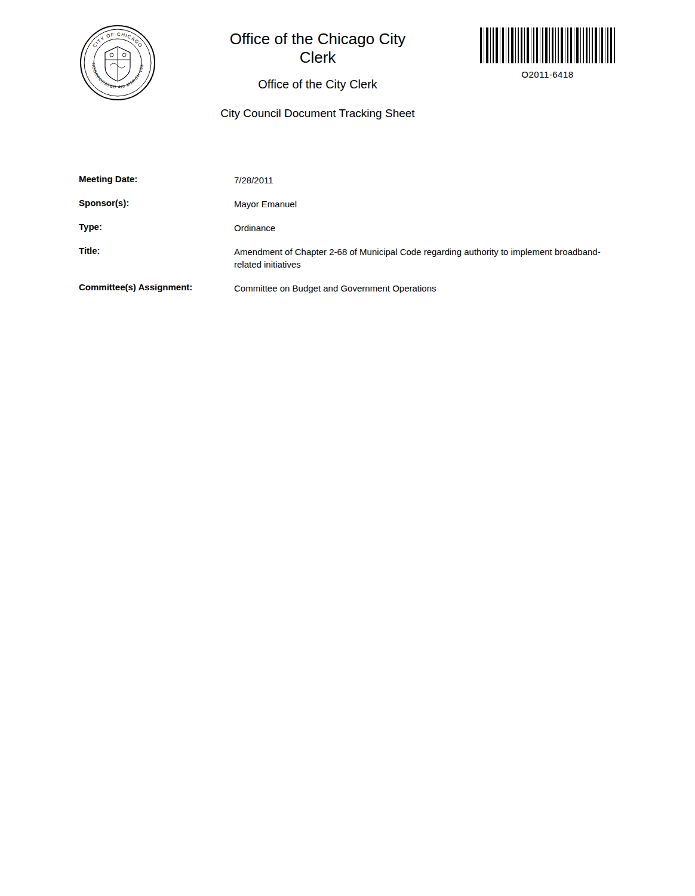CITY OF CHICAGO INCORPORATED 4th MARCH 1837
Office of the Chicago City
Clerk
Office of the City Clerk
City Council Document Tracking Sheet
O2011-6418
| Meeting Date: | 7/28/2011 |
| Sponsor(s): | Mayor Emanuel |
| Type: | Ordinance |
| Title: | Amendment of Chapter 2-68 of Municipal Code regarding authority to implement broadband-related initiatives |
| Committee(s) Assignment: | Committee on Budget and Government Operations |